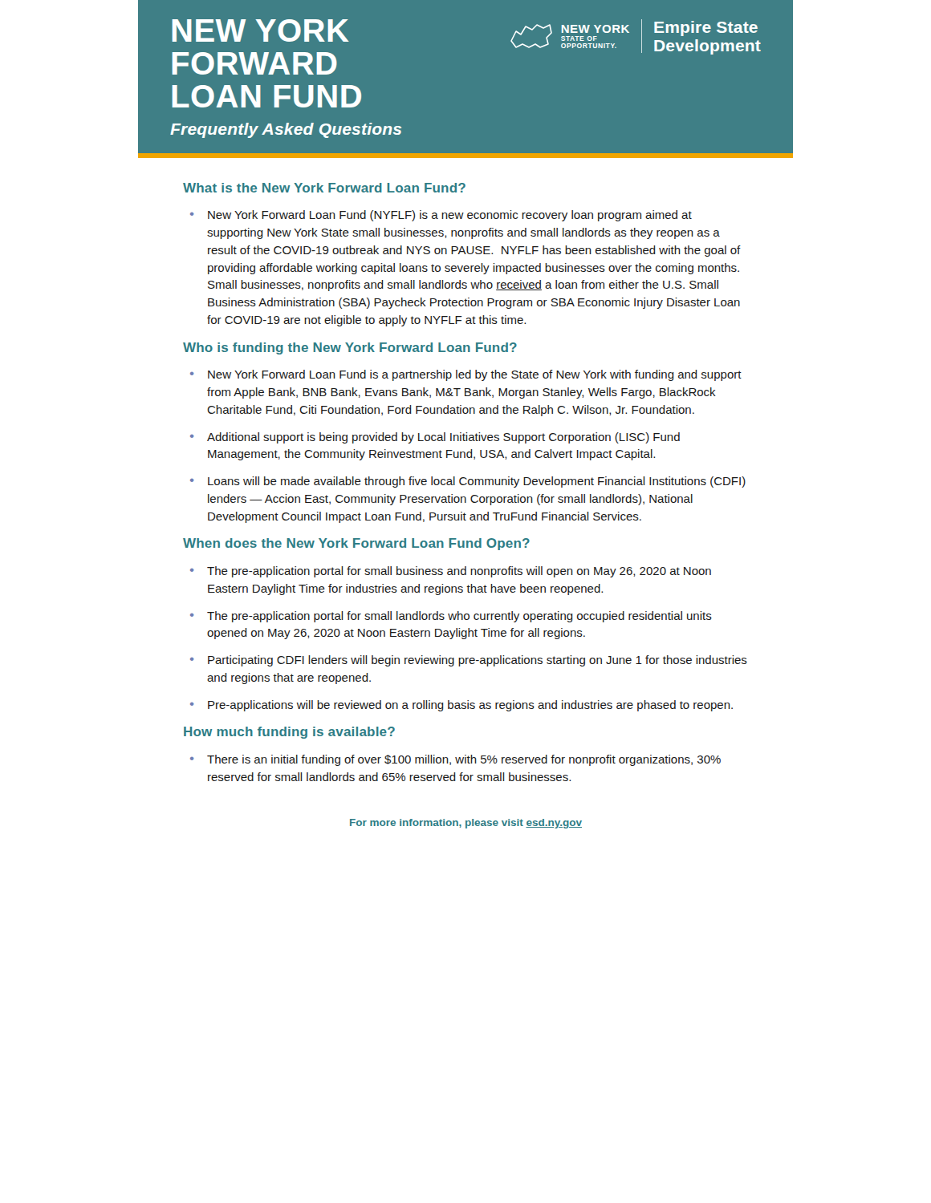New York Forward
Loan Fund
Frequently Asked Questions
NEW YORK
STATE OF
OPPORTUNITY.
Empire State
Development
What is the New York Forward Loan Fund?
New York Forward Loan Fund (NYFLF) is a new economic recovery loan program aimed at supporting New York State small businesses, nonprofits and small landlords as they reopen as a result of the COVID-19 outbreak and NYS on PAUSE. NYFLF has been established with the goal of providing affordable working capital loans to severely impacted businesses over the coming months. Small businesses, nonprofits and small landlords who received a loan from either the U.S. Small Business Administration (SBA) Paycheck Protection Program or SBA Economic Injury Disaster Loan for COVID-19 are not eligible to apply to NYFLF at this time.
Who is funding the New York Forward Loan Fund?
New York Forward Loan Fund is a partnership led by the State of New York with funding and support from Apple Bank, BNB Bank, Evans Bank, M&T Bank, Morgan Stanley, Wells Fargo, BlackRock Charitable Fund, Citi Foundation, Ford Foundation and the Ralph C. Wilson, Jr. Foundation.
Additional support is being provided by Local Initiatives Support Corporation (LISC) Fund Management, the Community Reinvestment Fund, USA, and Calvert Impact Capital.
Loans will be made available through five local Community Development Financial Institutions (CDFI) lenders — Accion East, Community Preservation Corporation (for small landlords), National Development Council Impact Loan Fund, Pursuit and TruFund Financial Services.
When does the New York Forward Loan Fund Open?
The pre-application portal for small business and nonprofits will open on May 26, 2020 at Noon Eastern Daylight Time for industries and regions that have been reopened.
The pre-application portal for small landlords who currently operating occupied residential units opened on May 26, 2020 at Noon Eastern Daylight Time for all regions.
Participating CDFI lenders will begin reviewing pre-applications starting on June 1 for those industries and regions that are reopened.
Pre-applications will be reviewed on a rolling basis as regions and industries are phased to reopen.
How much funding is available?
There is an initial funding of over $100 million, with 5% reserved for nonprofit organizations, 30% reserved for small landlords and 65% reserved for small businesses.
For more information, please visit esd.ny.gov